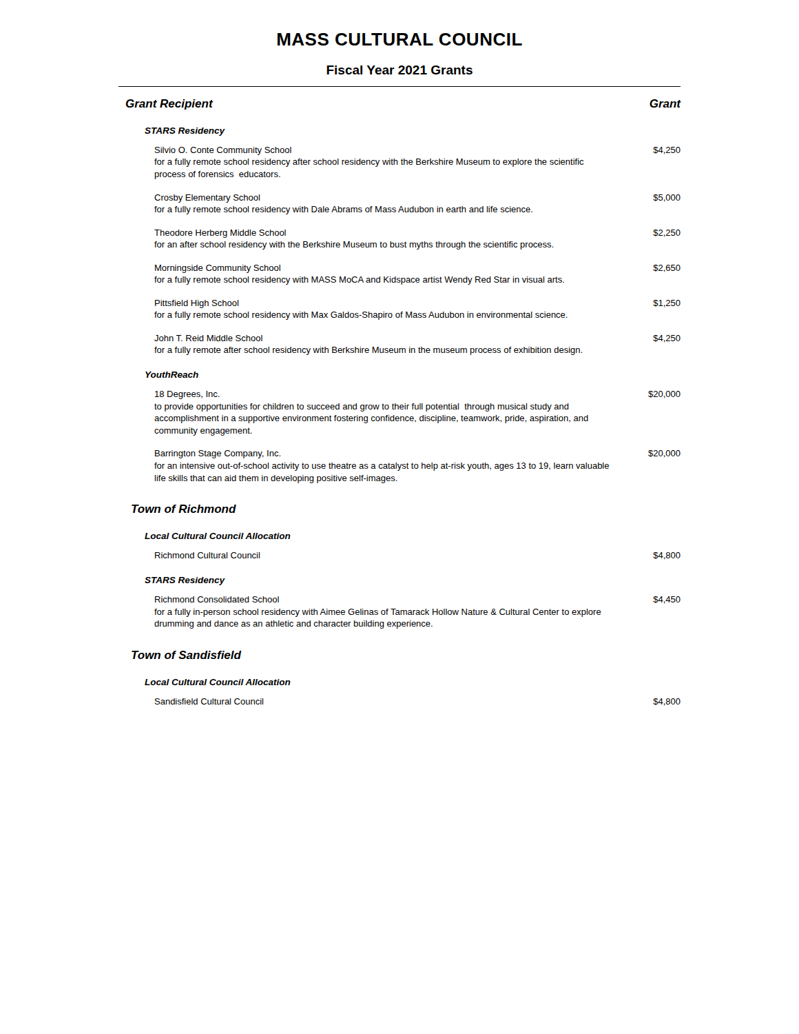MASS CULTURAL COUNCIL
Fiscal Year 2021 Grants
Grant Recipient Grant
STARS Residency
Silvio O. Conte Community School for a fully remote school residency after school residency with the Berkshire Museum to explore the scientific process of forensics educators.
$4,250
Crosby Elementary School for a fully remote school residency with Dale Abrams of Mass Audubon in earth and life science.
$5,000
Theodore Herberg Middle School for an after school residency with the Berkshire Museum to bust myths through the scientific process.
$2,250
Morningside Community School for a fully remote school residency with MASS MoCA and Kidspace artist Wendy Red Star in visual arts.
$2,650
Pittsfield High School for a fully remote school residency with Max Galdos-Shapiro of Mass Audubon in environmental science.
$1,250
John T. Reid Middle School for a fully remote after school residency with Berkshire Museum in the museum process of exhibition design.
$4,250
YouthReach
18 Degrees, Inc. to provide opportunities for children to succeed and grow to their full potential through musical study and accomplishment in a supportive environment fostering confidence, discipline, teamwork, pride, aspiration, and community engagement.
$20,000
Barrington Stage Company, Inc. for an intensive out-of-school activity to use theatre as a catalyst to help at-risk youth, ages 13 to 19, learn valuable life skills that can aid them in developing positive self-images.
$20,000
Town of Richmond
Local Cultural Council Allocation
Richmond Cultural Council
$4,800
STARS Residency
Richmond Consolidated School for a fully in-person school residency with Aimee Gelinas of Tamarack Hollow Nature & Cultural Center to explore drumming and dance as an athletic and character building experience.
$4,450
Town of Sandisfield
Local Cultural Council Allocation
Sandisfield Cultural Council
$4,800